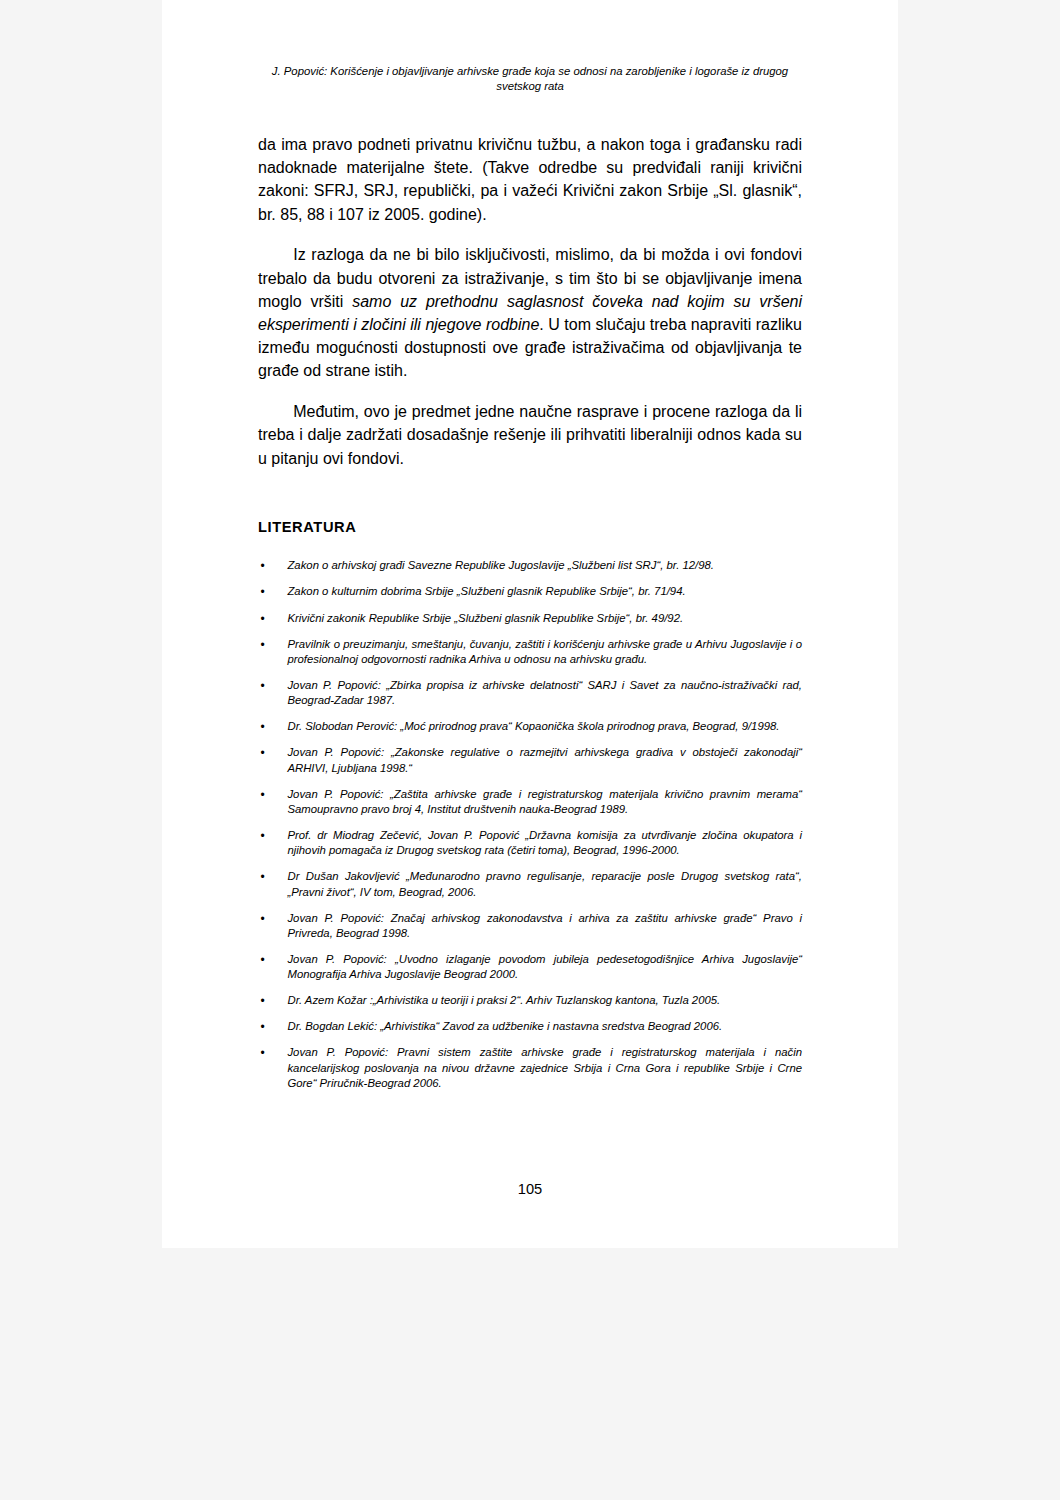J. Popović: Korišćenje i objavljivanje arhivske građe koja se odnosi na zarobljenike i logoraše iz drugog svetskog rata
da ima pravo podneti privatnu krivičnu tužbu, a nakon toga i građansku radi nadoknade materijalne štete. (Takve odredbe su predviđali raniji krivični zakoni: SFRJ, SRJ, republički, pa i važeći Krivični zakon Srbije „Sl. glasnik“, br. 85, 88 i 107 iz 2005. godine).
Iz razloga da ne bi bilo isključivosti, mislimo, da bi možda i ovi fondovi trebalo da budu otvoreni za istraživanje, s tim što bi se objavljivanje imena moglo vršiti samo uz prethodnu saglasnost čoveka nad kojim su vršeni eksperimenti i zločini ili njegove rodbine. U tom slučaju treba napraviti razliku između mogućnosti dostupnosti ove građe istraživačima od objavljivanja te građe od strane istih.
Međutim, ovo je predmet jedne naučne rasprave i procene razloga da li treba i dalje zadržati dosadašnje rešenje ili prihvatiti liberalniji odnos kada su u pitanju ovi fondovi.
LITERATURA
Zakon o arhivskoj građi Savezne Republike Jugoslavije „Službeni list SRJ“, br. 12/98.
Zakon o kulturnim dobrima Srbije „Službeni glasnik Republike Srbije“, br. 71/94.
Krivični zakonik Republike Srbije „Službeni glasnik Republike Srbije“, br. 49/92.
Pravilnik o preuzimanju, smeštanju, čuvanju, zaštiti i korišćenju arhivske građe u Arhivu Jugoslavije i o profesionalnoj odgovornosti radnika Arhiva u odnosu na arhivsku građu.
Jovan P. Popović: „Zbirka propisa iz arhivske delatnosti“ SARJ i Savet za naučno-istraživački rad, Beograd-Zadar 1987.
Dr. Slobodan Perović: „Moć prirodnog prava“ Kopaonička škola prirodnog prava, Beograd, 9/1998.
Jovan P. Popović: „Zakonske regulative o razmejitvi arhivskega gradiva v obstoječi zakonodaji“ ARHIVI, Ljubljana 1998.“
Jovan P. Popović: „Zaštita arhivske građe i registraturskog materijala krivično pravnim merama“ Samoupravno pravo broj 4, Institut društvenih nauka-Beograd 1989.
Prof. dr Miodrag Zečević, Jovan P. Popović „Državna komisija za utvrđivanje zločina okupatora i njihovih pomagača iz Drugog svetskog rata (četiri toma), Beograd, 1996-2000.
Dr Dušan Jakovljević „Međunarodno pravno regulisanje, reparacije posle Drugog svetskog rata“, „Pravni život“, IV tom, Beograd, 2006.
Jovan P. Popović: Značaj arhivskog zakonodavstva i arhiva za zaštitu arhivske građe“ Pravo i Privreda, Beograd 1998.
Jovan P. Popović: „Uvodno izlaganje povodom jubileja pedesetogodišnjice Arhiva Jugoslavije“ Monografija Arhiva Jugoslavije Beograd 2000.
Dr. Azem Kožar :„Arhivistika u teoriji i praksi 2“. Arhiv Tuzlanskog kantona, Tuzla 2005.
Dr. Bogdan Lekić: „Arhivistika“ Zavod za udžbenike i nastavna sredstva Beograd 2006.
Jovan P. Popović: Pravni sistem zaštite arhivske građe i registraturskog materijala i način kancelarijskog poslovanja na nivou državne zajednice Srbija i Crna Gora i republike Srbije i Crne Gore“ Priručnik-Beograd 2006.
105